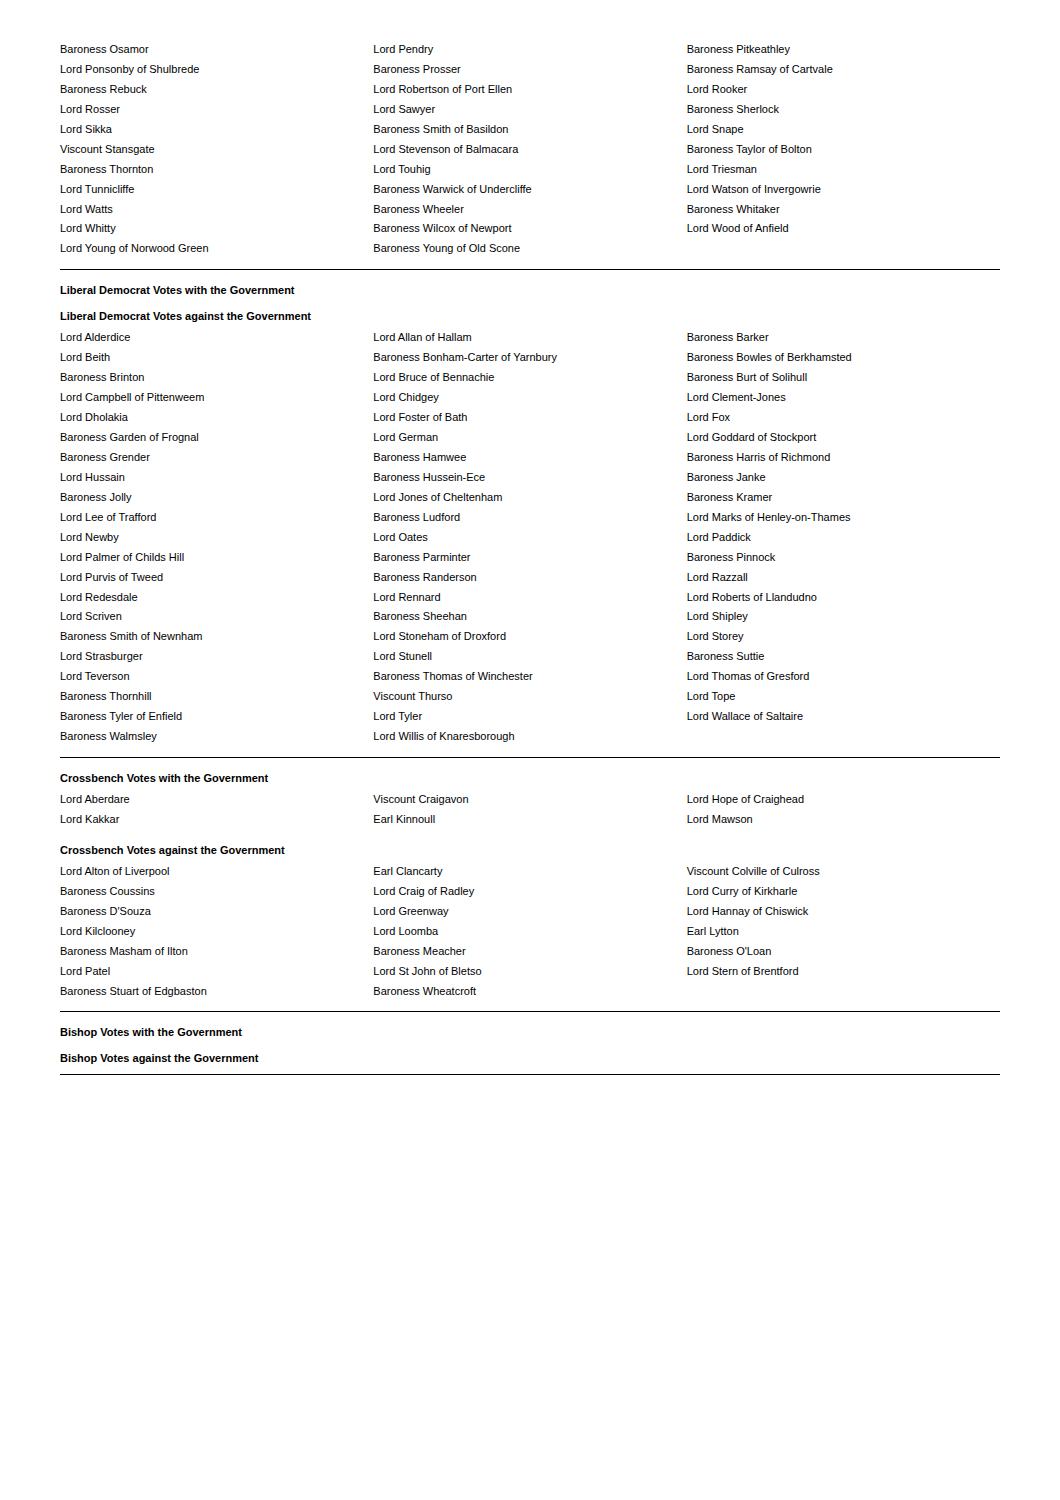| Baroness Osamor | Lord Pendry | Baroness Pitkeathley |
| Lord Ponsonby of Shulbrede | Baroness Prosser | Baroness Ramsay of Cartvale |
| Baroness Rebuck | Lord Robertson of Port Ellen | Lord Rooker |
| Lord Rosser | Lord Sawyer | Baroness Sherlock |
| Lord Sikka | Baroness Smith of Basildon | Lord Snape |
| Viscount Stansgate | Lord Stevenson of Balmacara | Baroness Taylor of Bolton |
| Baroness Thornton | Lord Touhig | Lord Triesman |
| Lord Tunnicliffe | Baroness Warwick of Undercliffe | Lord Watson of Invergowrie |
| Lord Watts | Baroness Wheeler | Baroness Whitaker |
| Lord Whitty | Baroness Wilcox of Newport | Lord Wood of Anfield |
| Lord Young of Norwood Green | Baroness Young of Old Scone | |
Liberal Democrat Votes with the Government
Liberal Democrat Votes against the Government
| Lord Alderdice | Lord Allan of Hallam | Baroness Barker |
| Lord Beith | Baroness Bonham-Carter of Yarnbury | Baroness Bowles of Berkhamsted |
| Baroness Brinton | Lord Bruce of Bennachie | Baroness Burt of Solihull |
| Lord Campbell of Pittenweem | Lord Chidgey | Lord Clement-Jones |
| Lord Dholakia | Lord Foster of Bath | Lord Fox |
| Baroness Garden of Frognal | Lord German | Lord Goddard of Stockport |
| Baroness Grender | Baroness Hamwee | Baroness Harris of Richmond |
| Lord Hussain | Baroness Hussein-Ece | Baroness Janke |
| Baroness Jolly | Lord Jones of Cheltenham | Baroness Kramer |
| Lord Lee of Trafford | Baroness Ludford | Lord Marks of Henley-on-Thames |
| Lord Newby | Lord Oates | Lord Paddick |
| Lord Palmer of Childs Hill | Baroness Parminter | Baroness Pinnock |
| Lord Purvis of Tweed | Baroness Randerson | Lord Razzall |
| Lord Redesdale | Lord Rennard | Lord Roberts of Llandudno |
| Lord Scriven | Baroness Sheehan | Lord Shipley |
| Baroness Smith of Newnham | Lord Stoneham of Droxford | Lord Storey |
| Lord Strasburger | Lord Stunell | Baroness Suttie |
| Lord Teverson | Baroness Thomas of Winchester | Lord Thomas of Gresford |
| Baroness Thornhill | Viscount Thurso | Lord Tope |
| Baroness Tyler of Enfield | Lord Tyler | Lord Wallace of Saltaire |
| Baroness Walmsley | Lord Willis of Knaresborough | |
Crossbench Votes with the Government
| Lord Aberdare | Viscount Craigavon | Lord Hope of Craighead |
| Lord Kakkar | Earl Kinnoull | Lord Mawson |
Crossbench Votes against the Government
| Lord Alton of Liverpool | Earl Clancarty | Viscount Colville of Culross |
| Baroness Coussins | Lord Craig of Radley | Lord Curry of Kirkharle |
| Baroness D'Souza | Lord Greenway | Lord Hannay of Chiswick |
| Lord Kilclooney | Lord Loomba | Earl Lytton |
| Baroness Masham of Ilton | Baroness Meacher | Baroness O'Loan |
| Lord Patel | Lord St John of Bletso | Lord Stern of Brentford |
| Baroness Stuart of Edgbaston | Baroness Wheatcroft | |
Bishop Votes with the Government
Bishop Votes against the Government